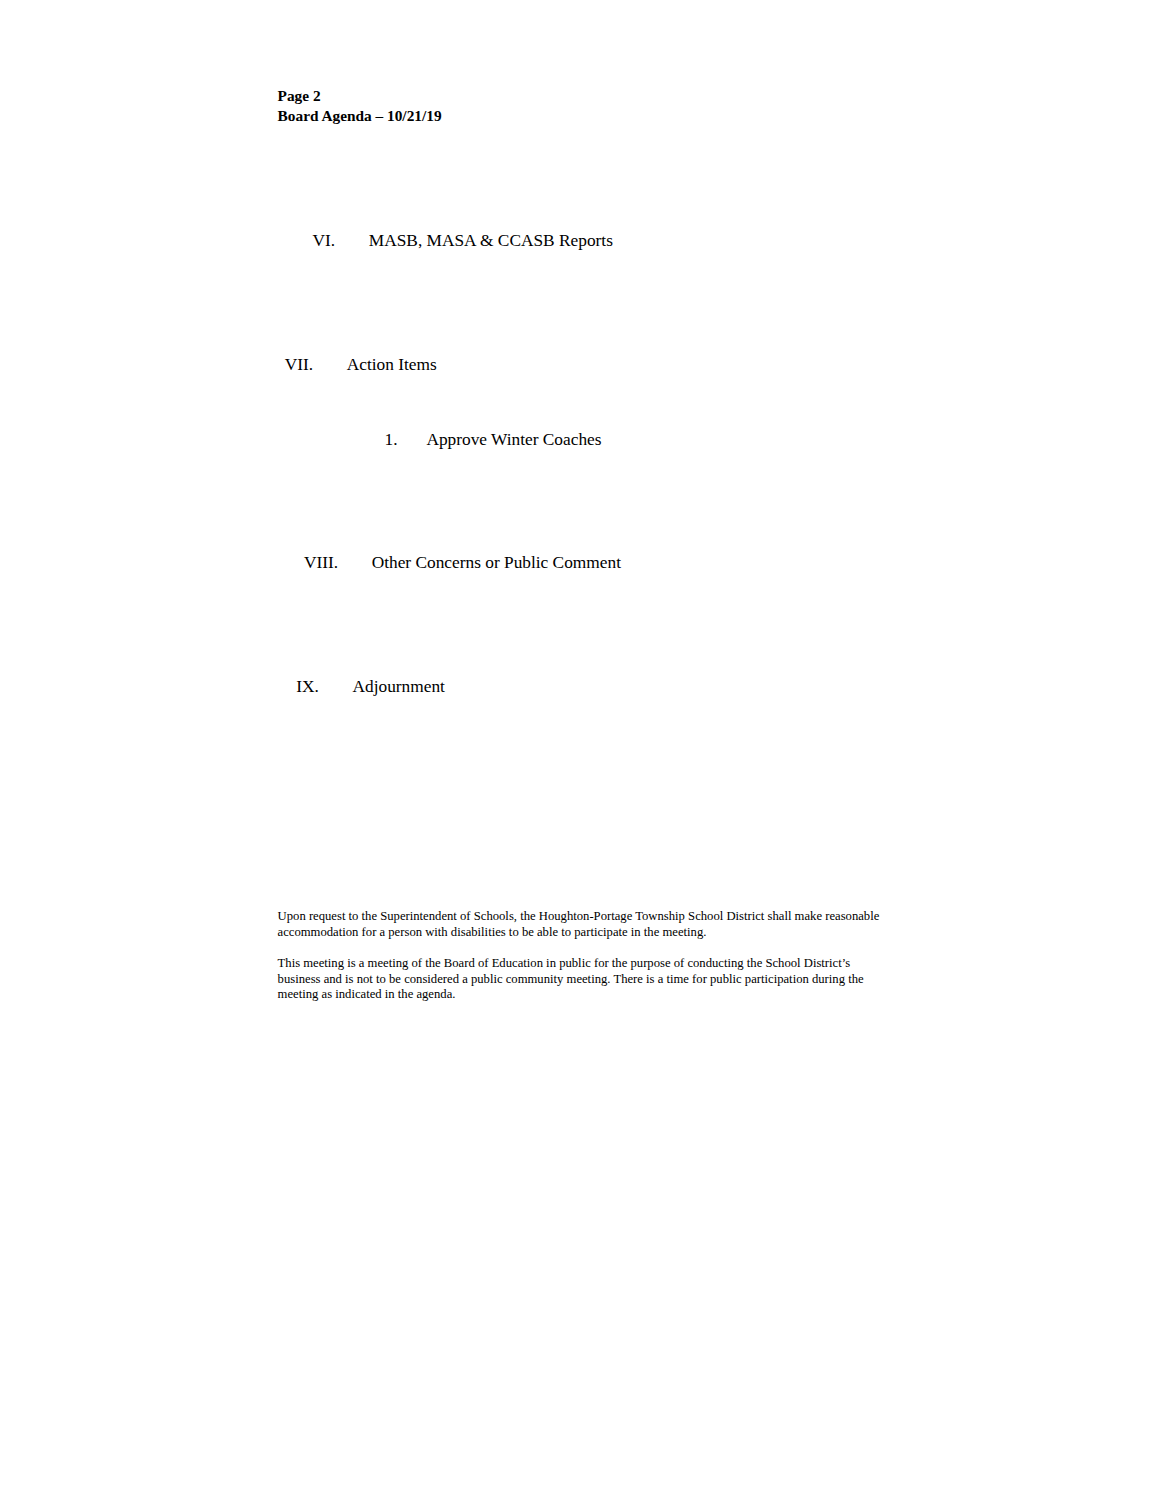Page 2
Board Agenda – 10/21/19
VI. MASB, MASA & CCASB Reports
VII. Action Items
1. Approve Winter Coaches
VIII. Other Concerns or Public Comment
IX. Adjournment
Upon request to the Superintendent of Schools, the Houghton-Portage Township School District shall make reasonable accommodation for a person with disabilities to be able to participate in the meeting.
This meeting is a meeting of the Board of Education in public for the purpose of conducting the School District’s business and is not to be considered a public community meeting. There is a time for public participation during the meeting as indicated in the agenda.